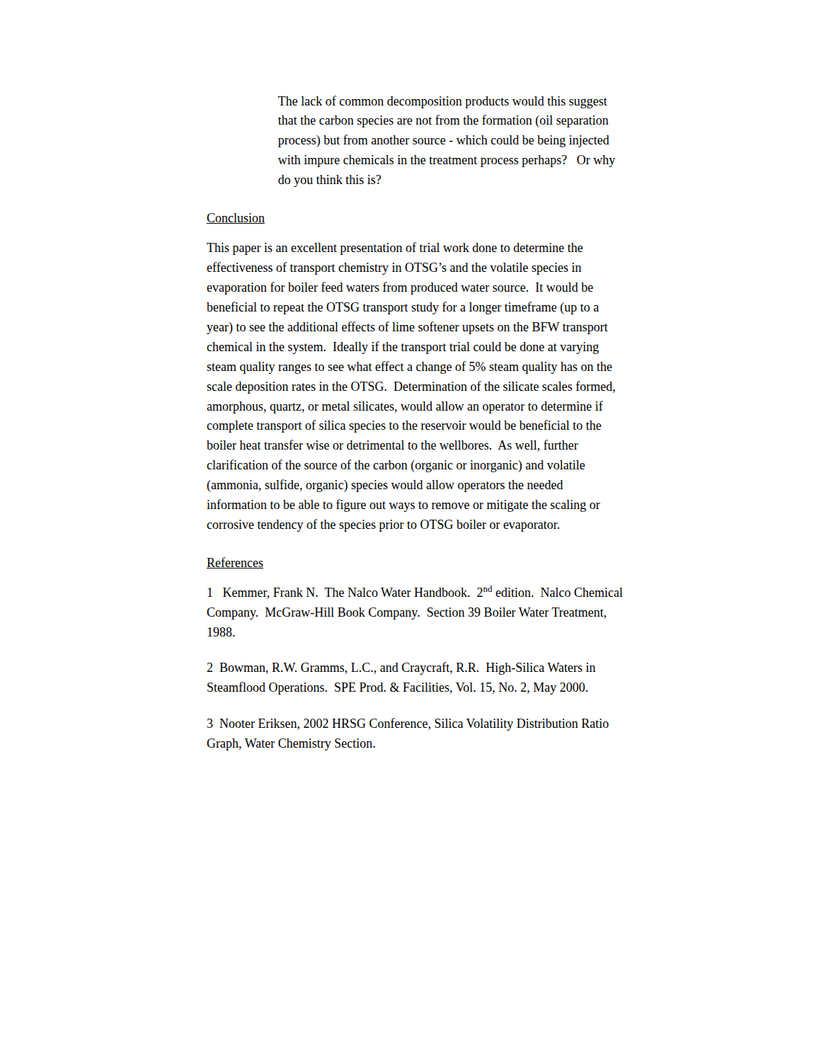The lack of common decomposition products would this suggest that the carbon species are not from the formation (oil separation process) but from another source - which could be being injected with impure chemicals in the treatment process perhaps? Or why do you think this is?
Conclusion
This paper is an excellent presentation of trial work done to determine the effectiveness of transport chemistry in OTSG’s and the volatile species in evaporation for boiler feed waters from produced water source. It would be beneficial to repeat the OTSG transport study for a longer timeframe (up to a year) to see the additional effects of lime softener upsets on the BFW transport chemical in the system. Ideally if the transport trial could be done at varying steam quality ranges to see what effect a change of 5% steam quality has on the scale deposition rates in the OTSG. Determination of the silicate scales formed, amorphous, quartz, or metal silicates, would allow an operator to determine if complete transport of silica species to the reservoir would be beneficial to the boiler heat transfer wise or detrimental to the wellbores. As well, further clarification of the source of the carbon (organic or inorganic) and volatile (ammonia, sulfide, organic) species would allow operators the needed information to be able to figure out ways to remove or mitigate the scaling or corrosive tendency of the species prior to OTSG boiler or evaporator.
References
1 Kemmer, Frank N. The Nalco Water Handbook. 2nd edition. Nalco Chemical Company. McGraw-Hill Book Company. Section 39 Boiler Water Treatment, 1988.
2 Bowman, R.W. Gramms, L.C., and Craycraft, R.R. High-Silica Waters in Steamflood Operations. SPE Prod. & Facilities, Vol. 15, No. 2, May 2000.
3 Nooter Eriksen, 2002 HRSG Conference, Silica Volatility Distribution Ratio Graph, Water Chemistry Section.